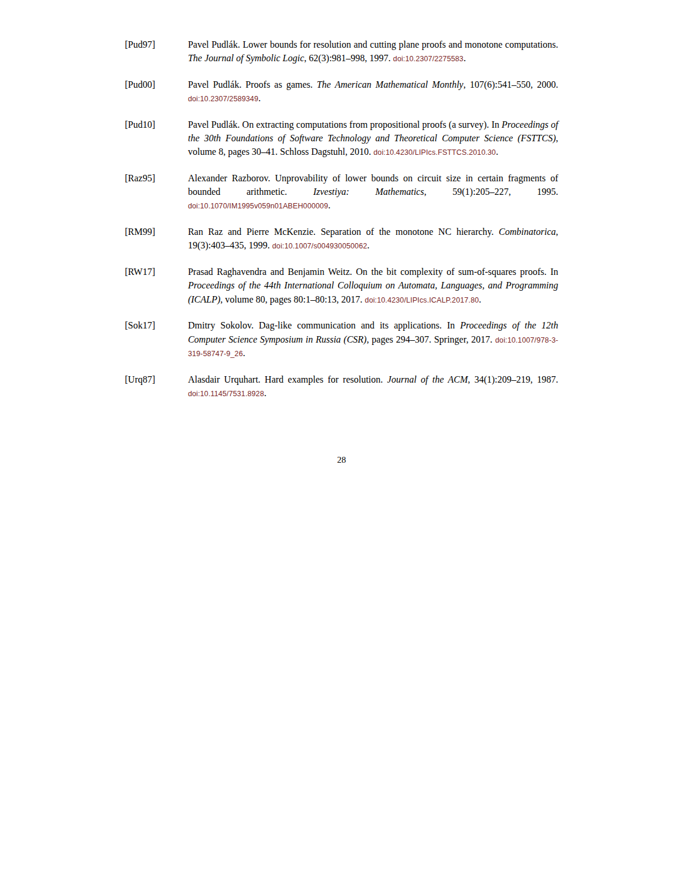[Pud97] Pavel Pudlák. Lower bounds for resolution and cutting plane proofs and monotone computations. The Journal of Symbolic Logic, 62(3):981–998, 1997. doi:10.2307/2275583.
[Pud00] Pavel Pudlák. Proofs as games. The American Mathematical Monthly, 107(6):541–550, 2000. doi:10.2307/2589349.
[Pud10] Pavel Pudlák. On extracting computations from propositional proofs (a survey). In Proceedings of the 30th Foundations of Software Technology and Theoretical Computer Science (FSTTCS), volume 8, pages 30–41. Schloss Dagstuhl, 2010. doi:10.4230/LIPIcs.FSTTCS.2010.30.
[Raz95] Alexander Razborov. Unprovability of lower bounds on circuit size in certain fragments of bounded arithmetic. Izvestiya: Mathematics, 59(1):205–227, 1995. doi:10.1070/IM1995v059n01ABEH000009.
[RM99] Ran Raz and Pierre McKenzie. Separation of the monotone NC hierarchy. Combinatorica, 19(3):403–435, 1999. doi:10.1007/s004930050062.
[RW17] Prasad Raghavendra and Benjamin Weitz. On the bit complexity of sum-of-squares proofs. In Proceedings of the 44th International Colloquium on Automata, Languages, and Programming (ICALP), volume 80, pages 80:1–80:13, 2017. doi:10.4230/LIPIcs.ICALP.2017.80.
[Sok17] Dmitry Sokolov. Dag-like communication and its applications. In Proceedings of the 12th Computer Science Symposium in Russia (CSR), pages 294–307. Springer, 2017. doi:10.1007/978-3-319-58747-9_26.
[Urq87] Alasdair Urquhart. Hard examples for resolution. Journal of the ACM, 34(1):209–219, 1987. doi:10.1145/7531.8928.
28